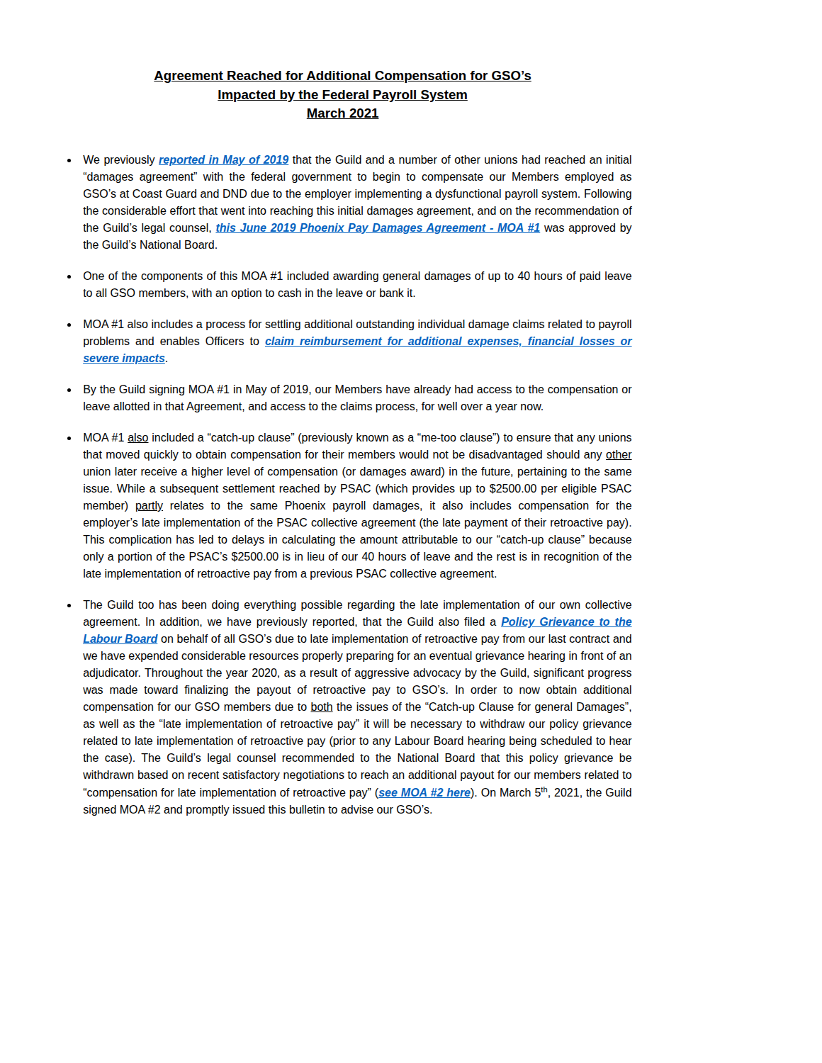Agreement Reached for Additional Compensation for GSO’s
Impacted by the Federal Payroll System
March 2021
We previously reported in May of 2019 that the Guild and a number of other unions had reached an initial “damages agreement” with the federal government to begin to compensate our Members employed as GSO’s at Coast Guard and DND due to the employer implementing a dysfunctional payroll system. Following the considerable effort that went into reaching this initial damages agreement, and on the recommendation of the Guild’s legal counsel, this June 2019 Phoenix Pay Damages Agreement - MOA #1 was approved by the Guild’s National Board.
One of the components of this MOA #1 included awarding general damages of up to 40 hours of paid leave to all GSO members, with an option to cash in the leave or bank it.
MOA #1 also includes a process for settling additional outstanding individual damage claims related to payroll problems and enables Officers to claim reimbursement for additional expenses, financial losses or severe impacts.
By the Guild signing MOA #1 in May of 2019, our Members have already had access to the compensation or leave allotted in that Agreement, and access to the claims process, for well over a year now.
MOA #1 also included a “catch-up clause” (previously known as a “me-too clause”) to ensure that any unions that moved quickly to obtain compensation for their members would not be disadvantaged should any other union later receive a higher level of compensation (or damages award) in the future, pertaining to the same issue. While a subsequent settlement reached by PSAC (which provides up to $2500.00 per eligible PSAC member) partly relates to the same Phoenix payroll damages, it also includes compensation for the employer’s late implementation of the PSAC collective agreement (the late payment of their retroactive pay). This complication has led to delays in calculating the amount attributable to our “catch-up clause” because only a portion of the PSAC’s $2500.00 is in lieu of our 40 hours of leave and the rest is in recognition of the late implementation of retroactive pay from a previous PSAC collective agreement.
The Guild too has been doing everything possible regarding the late implementation of our own collective agreement. In addition, we have previously reported, that the Guild also filed a Policy Grievance to the Labour Board on behalf of all GSO’s due to late implementation of retroactive pay from our last contract and we have expended considerable resources properly preparing for an eventual grievance hearing in front of an adjudicator. Throughout the year 2020, as a result of aggressive advocacy by the Guild, significant progress was made toward finalizing the payout of retroactive pay to GSO’s. In order to now obtain additional compensation for our GSO members due to both the issues of the “Catch-up Clause for general Damages”, as well as the “late implementation of retroactive pay” it will be necessary to withdraw our policy grievance related to late implementation of retroactive pay (prior to any Labour Board hearing being scheduled to hear the case). The Guild’s legal counsel recommended to the National Board that this policy grievance be withdrawn based on recent satisfactory negotiations to reach an additional payout for our members related to “compensation for late implementation of retroactive pay” (see MOA #2 here). On March 5th, 2021, the Guild signed MOA #2 and promptly issued this bulletin to advise our GSO’s.